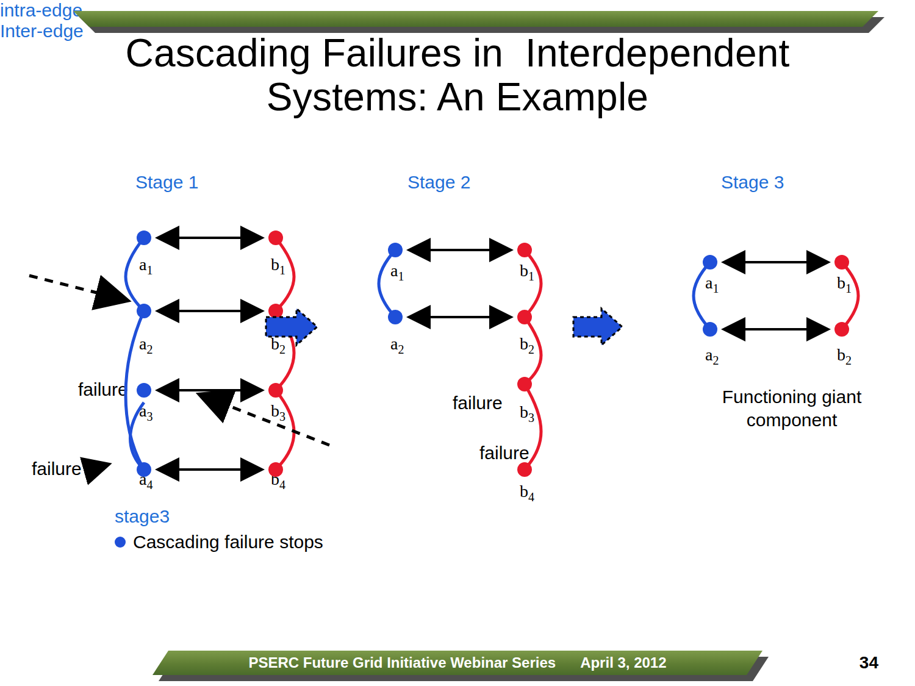Cascading Failures in Interdependent
Systems: An Example
Stage 1
Stage 2
Stage 3
intra-edge
Inter-edge
failure
failure
failure
failure
Functioning giant
component
stage3
Cascading failure stops
a1
a2
a3
a4
b1
b2
b3
b4
a1
a2
b1
b2
b3
b4
a1
a2
b1
b2
34
PSERC Future Grid Initiative Webinar Series April 3, 2012
34